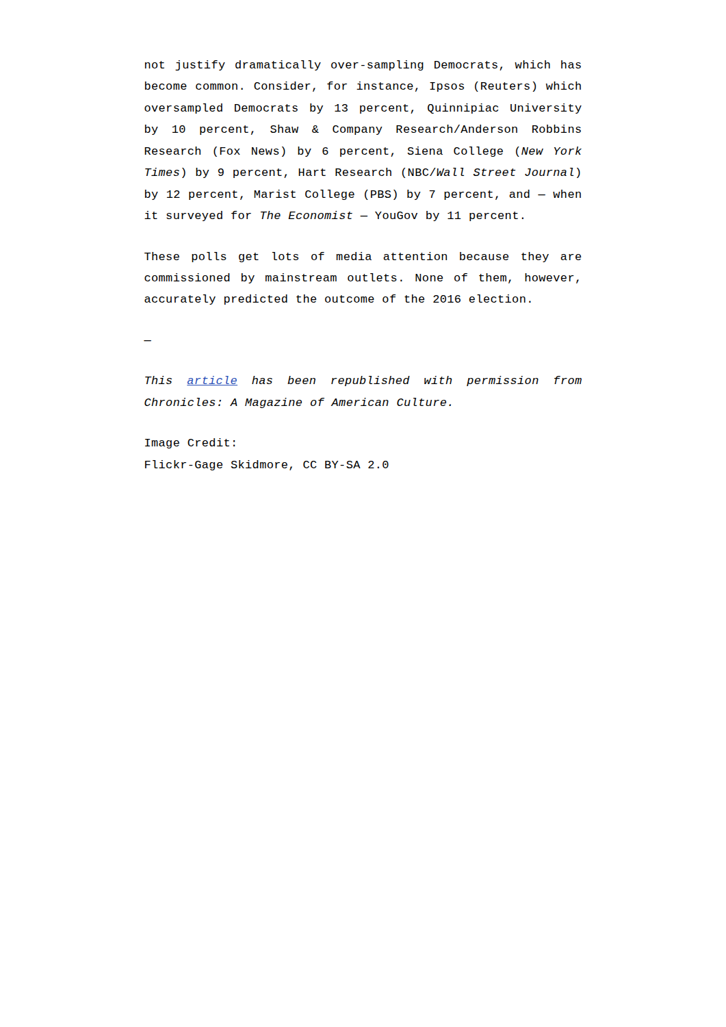not justify dramatically over-sampling Democrats, which has become common. Consider, for instance, Ipsos (Reuters) which oversampled Democrats by 13 percent, Quinnipiac University by 10 percent, Shaw & Company Research/Anderson Robbins Research (Fox News) by 6 percent, Siena College (New York Times) by 9 percent, Hart Research (NBC/Wall Street Journal) by 12 percent, Marist College (PBS) by 7 percent, and — when it surveyed for The Economist — YouGov by 11 percent.
These polls get lots of media attention because they are commissioned by mainstream outlets. None of them, however, accurately predicted the outcome of the 2016 election.
—
This article has been republished with permission from Chronicles: A Magazine of American Culture.
Image Credit:
Flickr-Gage Skidmore, CC BY-SA 2.0